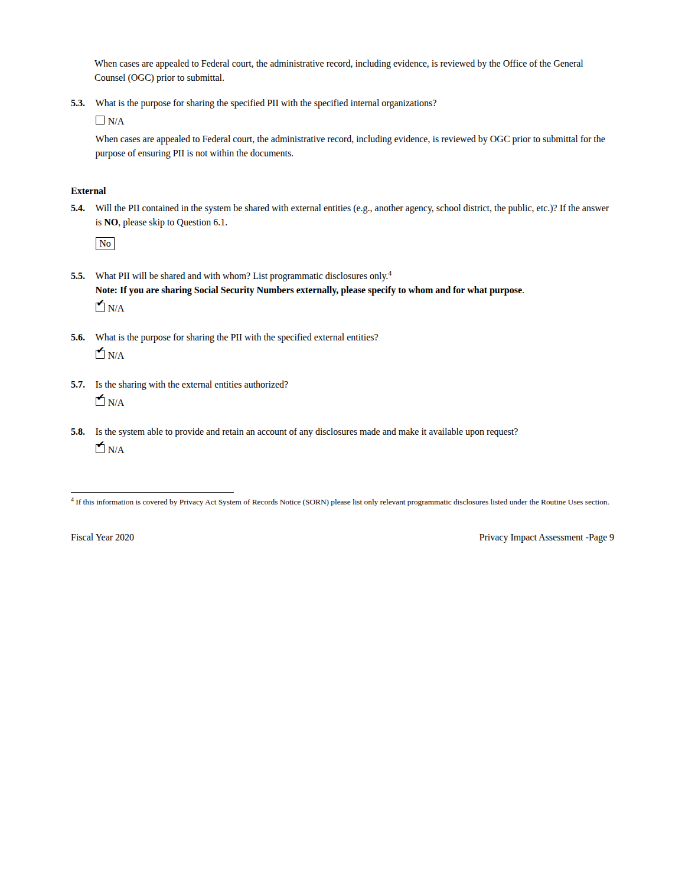When cases are appealed to Federal court, the administrative record, including evidence, is reviewed by the Office of the General Counsel (OGC) prior to submittal.
5.3.
What is the purpose for sharing the specified PII with the specified internal organizations?
N/A
When cases are appealed to Federal court, the administrative record, including evidence, is reviewed by OGC prior to submittal for the purpose of ensuring PII is not within the documents.
External
5.4.
Will the PII contained in the system be shared with external entities (e.g., another agency, school district, the public, etc.)? If the answer is NO, please skip to Question 6.1.
No
5.5.
What PII will be shared and with whom? List programmatic disclosures only.4
Note: If you are sharing Social Security Numbers externally, please specify to whom and for what purpose.
N/A
5.6.
What is the purpose for sharing the PII with the specified external entities?
N/A
5.7.
Is the sharing with the external entities authorized?
N/A
5.8.
Is the system able to provide and retain an account of any disclosures made and make it available upon request?
N/A
4 If this information is covered by Privacy Act System of Records Notice (SORN) please list only relevant programmatic disclosures listed under the Routine Uses section.
Fiscal Year 2020 Privacy Impact Assessment -Page 9